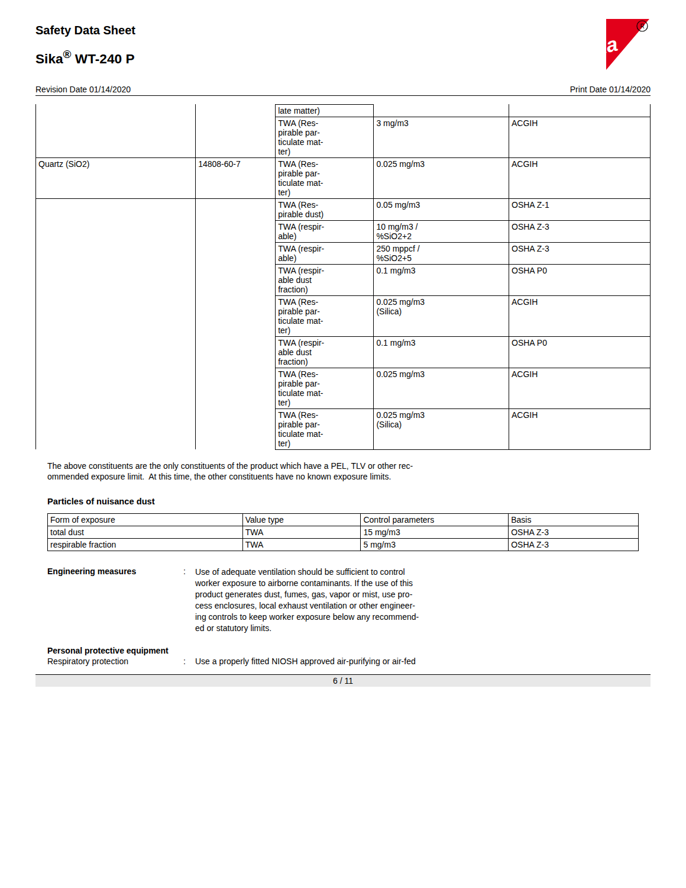Safety Data Sheet
Sika® WT-240 P
Sika R
Revision Date 01/14/2020 Print Date 01/14/2020
| | | late matter) | | |
| | | TWA (Res- pirable par- ticulate mat- ter) | 3 mg/m3 | ACGIH |
| Quartz (SiO2) | 14808-60-7 | TWA (Res- pirable par- ticulate mat- ter) | 0.025 mg/m3 | ACGIH |
| | | TWA (Res- pirable dust) | 0.05 mg/m3 | OSHA Z-1 |
| | | TWA (respir- able) | 10 mg/m3 / %SiO2+2 | OSHA Z-3 |
| | | TWA (respir- able) | 250 mppcf / %SiO2+5 | OSHA Z-3 |
| | | TWA (respir- able dust fraction) | 0.1 mg/m3 | OSHA P0 |
| | | TWA (Res- pirable par- ticulate mat- ter) | 0.025 mg/m3 (Silica) | ACGIH |
| | | TWA (respir- able dust fraction) | 0.1 mg/m3 | OSHA P0 |
| | | TWA (Res- pirable par- ticulate mat- ter) | 0.025 mg/m3 | ACGIH |
| | | TWA (Res- pirable par- ticulate mat- ter) | 0.025 mg/m3 (Silica) | ACGIH |
The above constituents are the only constituents of the product which have a PEL, TLV or other rec-
ommended exposure limit. At this time, the other constituents have no known exposure limits.
Particles of nuisance dust
| Form of exposure | Value type | Control parameters | Basis |
| total dust | TWA | 15 mg/m3 | OSHA Z-3 |
| respirable fraction | TWA | 5 mg/m3 | OSHA Z-3 |
Engineering measures
:
Use of adequate ventilation should be sufficient to control
worker exposure to airborne contaminants. If the use of this
product generates dust, fumes, gas, vapor or mist, use pro-
cess enclosures, local exhaust ventilation or other engineer-
ing controls to keep worker exposure below any recommend-
ed or statutory limits.
Personal protective equipment
Respiratory protection
:
Use a properly fitted NIOSH approved air-purifying or air-fed
6 / 11